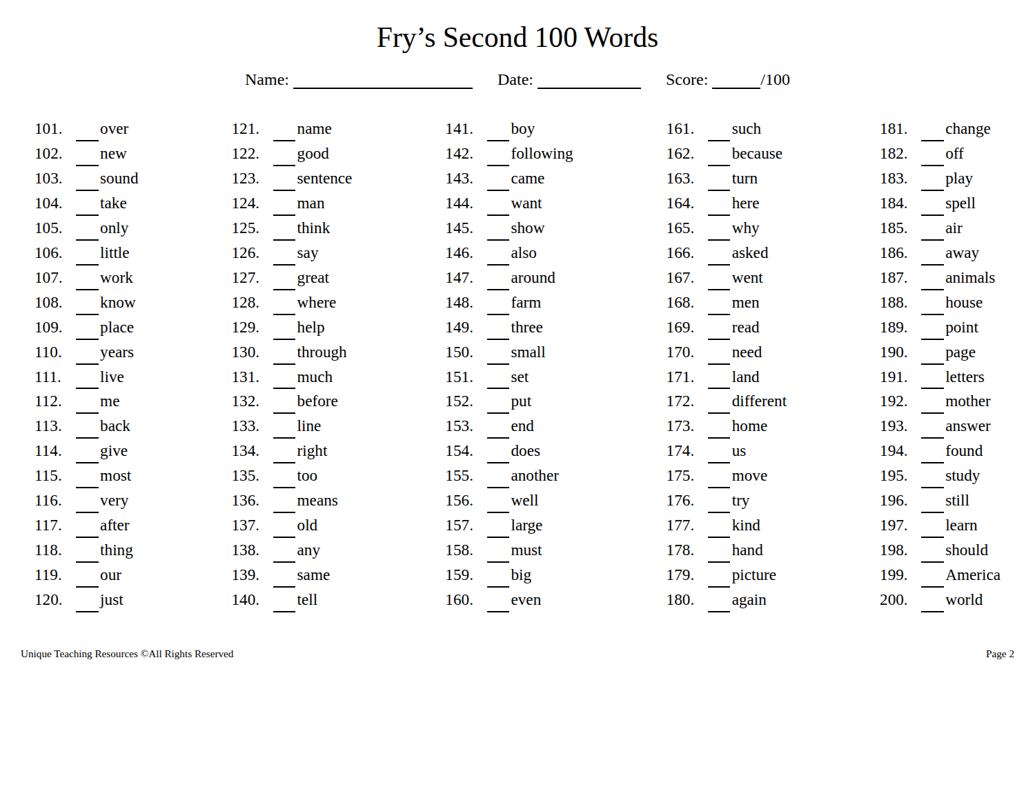Fry’s Second 100 Words
Name: Date: Score: /100
101. over
102. new
103. sound
104. take
105. only
106. little
107. work
108. know
109. place
110. years
111. live
112. me
113. back
114. give
115. most
116. very
117. after
118. thing
119. our
120. just
121. name
122. good
123. sentence
124. man
125. think
126. say
127. great
128. where
129. help
130. through
131. much
132. before
133. line
134. right
135. too
136. means
137. old
138. any
139. same
140. tell
141. boy
142. following
143. came
144. want
145. show
146. also
147. around
148. farm
149. three
150. small
151. set
152. put
153. end
154. does
155. another
156. well
157. large
158. must
159. big
160. even
161. such
162. because
163. turn
164. here
165. why
166. asked
167. went
168. men
169. read
170. need
171. land
172. different
173. home
174. us
175. move
176. try
177. kind
178. hand
179. picture
180. again
181. change
182. off
183. play
184. spell
185. air
186. away
187. animals
188. house
189. point
190. page
191. letters
192. mother
193. answer
194. found
195. study
196. still
197. learn
198. should
199. America
200. world
Unique Teaching Resources ©All Rights Reserved Page 2